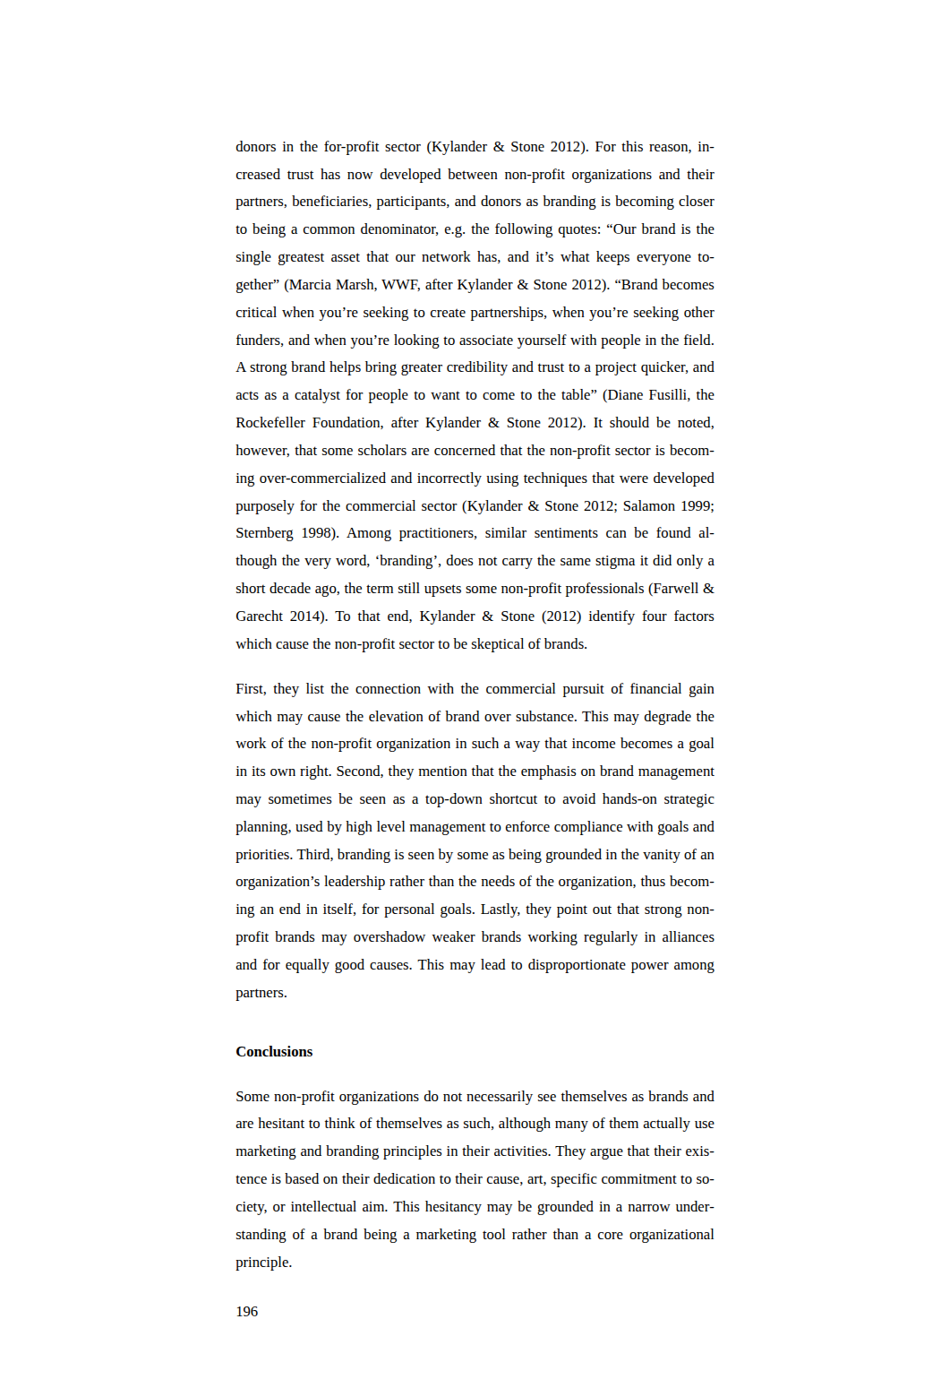donors in the for-profit sector (Kylander & Stone 2012). For this reason, increased trust has now developed between non-profit organizations and their partners, beneficiaries, participants, and donors as branding is becoming closer to being a common denominator, e.g. the following quotes: “Our brand is the single greatest asset that our network has, and it’s what keeps everyone together” (Marcia Marsh, WWF, after Kylander & Stone 2012). “Brand becomes critical when you’re seeking to create partnerships, when you’re seeking other funders, and when you’re looking to associate yourself with people in the field. A strong brand helps bring greater credibility and trust to a project quicker, and acts as a catalyst for people to want to come to the table” (Diane Fusilli, the Rockefeller Foundation, after Kylander & Stone 2012). It should be noted, however, that some scholars are concerned that the non-profit sector is becoming over-commercialized and incorrectly using techniques that were developed purposely for the commercial sector (Kylander & Stone 2012; Salamon 1999; Sternberg 1998). Among practitioners, similar sentiments can be found although the very word, ‘branding’, does not carry the same stigma it did only a short decade ago, the term still upsets some non-profit professionals (Farwell & Garecht 2014). To that end, Kylander & Stone (2012) identify four factors which cause the non-profit sector to be skeptical of brands.
First, they list the connection with the commercial pursuit of financial gain which may cause the elevation of brand over substance. This may degrade the work of the non-profit organization in such a way that income becomes a goal in its own right. Second, they mention that the emphasis on brand management may sometimes be seen as a top-down shortcut to avoid hands-on strategic planning, used by high level management to enforce compliance with goals and priorities. Third, branding is seen by some as being grounded in the vanity of an organization’s leadership rather than the needs of the organization, thus becoming an end in itself, for personal goals. Lastly, they point out that strong non-profit brands may overshadow weaker brands working regularly in alliances and for equally good causes. This may lead to disproportionate power among partners.
Conclusions
Some non-profit organizations do not necessarily see themselves as brands and are hesitant to think of themselves as such, although many of them actually use marketing and branding principles in their activities. They argue that their existence is based on their dedication to their cause, art, specific commitment to society, or intellectual aim. This hesitancy may be grounded in a narrow understanding of a brand being a marketing tool rather than a core organizational principle.
196